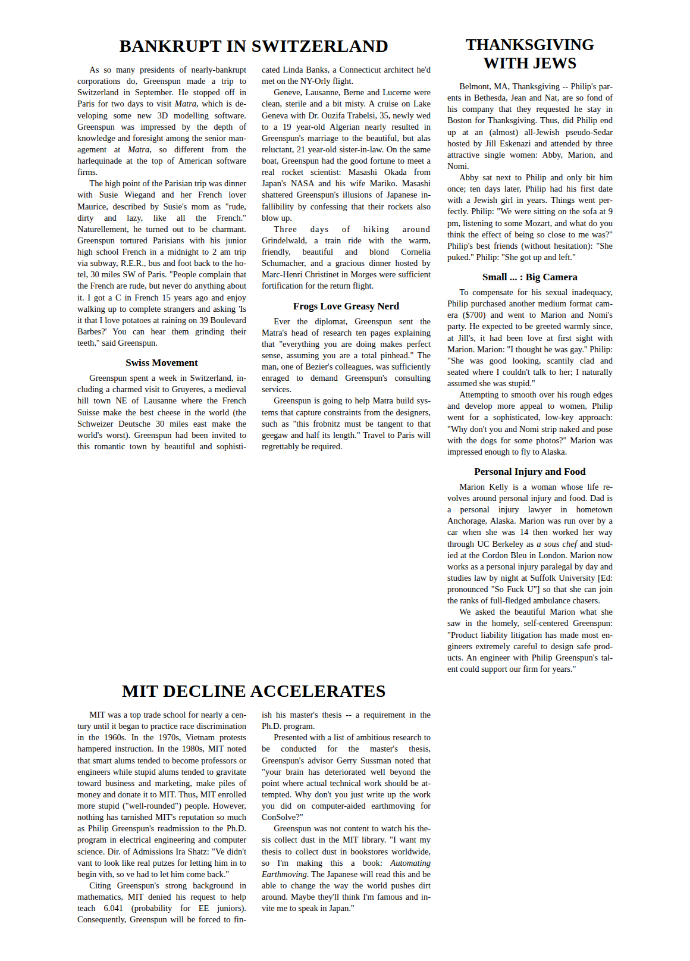BANKRUPT IN SWITZERLAND
As so many presidents of nearly-bankrupt corporations do, Greenspun made a trip to Switzerland in September. He stopped off in Paris for two days to visit Matra, which is developing some new 3D modelling software. Greenspun was impressed by the depth of knowledge and foresight among the senior management at Matra, so different from the harlequinade at the top of American software firms.
The high point of the Parisian trip was dinner with Susie Wiegand and her French lover Maurice, described by Susie's mom as "rude, dirty and lazy, like all the French." Naturellement, he turned out to be charmant. Greenspun tortured Parisians with his junior high school French in a midnight to 2 am trip via subway, R.E.R., bus and foot back to the hotel, 30 miles SW of Paris. "People complain that the French are rude, but never do anything about it. I got a C in French 15 years ago and enjoy walking up to complete strangers and asking 'Is it that I love potatoes at raining on 39 Boulevard Barbes?' You can hear them grinding their teeth," said Greenspun.
Swiss Movement
Greenspun spent a week in Switzerland, including a charmed visit to Gruyeres, a medieval hill town NE of Lausanne where the French Suisse make the best cheese in the world (the Schweizer Deutsche 30 miles east make the world's worst). Greenspun had been invited to this romantic town by beautiful and sophisticated Linda Banks, a Connecticut architect he'd met on the NY-Orly flight.
Geneve, Lausanne, Berne and Lucerne were clean, sterile and a bit misty. A cruise on Lake Geneva with Dr. Ouzifa Trabelsi, 35, newly wed to a 19 year-old Algerian nearly resulted in Greenspun's marriage to the beautiful, but alas reluctant, 21 year-old sister-in-law. On the same boat, Greenspun had the good fortune to meet a real rocket scientist: Masashi Okada from Japan's NASA and his wife Mariko. Masashi shattered Greenspun's illusions of Japanese infallibility by confessing that their rockets also blow up.
Three days of hiking around Grindelwald, a train ride with the warm, friendly, beautiful and blond Cornelia Schumacher, and a gracious dinner hosted by Marc-Henri Christinet in Morges were sufficient fortification for the return flight.
Frogs Love Greasy Nerd
Ever the diplomat, Greenspun sent the Matra's head of research ten pages explaining that "everything you are doing makes perfect sense, assuming you are a total pinhead." The man, one of Bezier's colleagues, was sufficiently enraged to demand Greenspun's consulting services.
Greenspun is going to help Matra build systems that capture constraints from the designers, such as "this frobnitz must be tangent to that geegaw and half its length." Travel to Paris will regrettably be required.
THANKSGIVING WITH JEWS
Belmont, MA, Thanksgiving -- Philip's parents in Bethesda, Jean and Nat, are so fond of his company that they requested he stay in Boston for Thanksgiving. Thus, did Philip end up at an (almost) all-Jewish pseudo-Sedar hosted by Jill Eskenazi and attended by three attractive single women: Abby, Marion, and Nomi.
Abby sat next to Philip and only bit him once; ten days later, Philip had his first date with a Jewish girl in years. Things went perfectly. Philip: "We were sitting on the sofa at 9 pm, listening to some Mozart, and what do you think the effect of being so close to me was?" Philip's best friends (without hesitation): "She puked." Philip: "She got up and left."
Small ... : Big Camera
To compensate for his sexual inadequacy, Philip purchased another medium format camera ($700) and went to Marion and Nomi's party. He expected to be greeted warmly since, at Jill's, it had been love at first sight with Marion. Marion: "I thought he was gay." Philip: "She was good looking, scantily clad and seated where I couldn't talk to her; I naturally assumed she was stupid."
Attempting to smooth over his rough edges and develop more appeal to women, Philip went for a sophisticated, low-key approach: "Why don't you and Nomi strip naked and pose with the dogs for some photos?" Marion was impressed enough to fly to Alaska.
Personal Injury and Food
Marion Kelly is a woman whose life revolves around personal injury and food. Dad is a personal injury lawyer in hometown Anchorage, Alaska. Marion was run over by a car when she was 14 then worked her way through UC Berkeley as a sous chef and studied at the Cordon Bleu in London. Marion now works as a personal injury paralegal by day and studies law by night at Suffolk University [Ed: pronounced "So Fuck U"] so that she can join the ranks of full-fledged ambulance chasers.
We asked the beautiful Marion what she saw in the homely, self-centered Greenspun: "Product liability litigation has made most engineers extremely careful to design safe products. An engineer with Philip Greenspun's talent could support our firm for years."
MIT DECLINE ACCELERATES
MIT was a top trade school for nearly a century until it began to practice race discrimination in the 1960s. In the 1970s, Vietnam protests hampered instruction. In the 1980s, MIT noted that smart alums tended to become professors or engineers while stupid alums tended to gravitate toward business and marketing, make piles of money and donate it to MIT. Thus, MIT enrolled more stupid ("well-rounded") people. However, nothing has tarnished MIT's reputation so much as Philip Greenspun's readmission to the Ph.D. program in electrical engineering and computer science. Dir. of Admissions Ira Shatz: "Ve didn't vant to look like real putzes for letting him in to begin vith, so ve had to let him come back."
Citing Greenspun's strong background in mathematics, MIT denied his request to help teach 6.041 (probability for EE juniors). Consequently, Greenspun will be forced to finish his master's thesis -- a requirement in the Ph.D. program.
Presented with a list of ambitious research to be conducted for the master's thesis, Greenspun's advisor Gerry Sussman noted that "your brain has deteriorated well beyond the point where actual technical work should be attempted. Why don't you just write up the work you did on computer-aided earthmoving for ConSolve?"
Greenspun was not content to watch his thesis collect dust in the MIT library. "I want my thesis to collect dust in bookstores worldwide, so I'm making this a book: Automating Earthmoving. The Japanese will read this and be able to change the way the world pushes dirt around. Maybe they'll think I'm famous and invite me to speak in Japan."